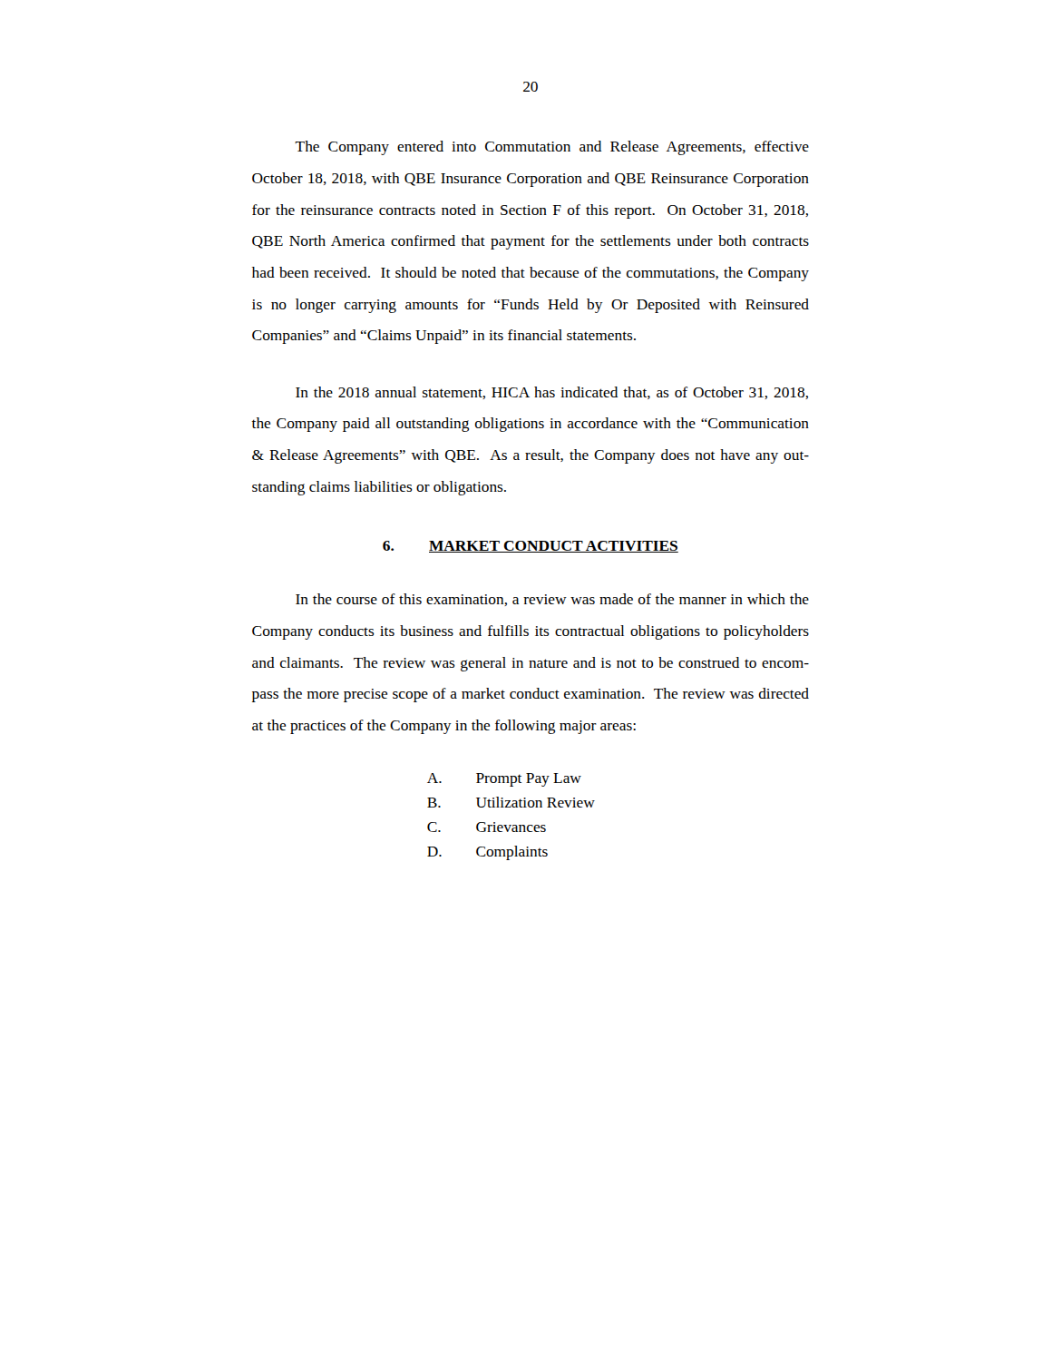20
The Company entered into Commutation and Release Agreements, effective October 18, 2018, with QBE Insurance Corporation and QBE Reinsurance Corporation for the reinsurance contracts noted in Section F of this report. On October 31, 2018, QBE North America confirmed that payment for the settlements under both contracts had been received. It should be noted that because of the commutations, the Company is no longer carrying amounts for “Funds Held by Or Deposited with Reinsured Companies” and “Claims Unpaid” in its financial statements.
In the 2018 annual statement, HICA has indicated that, as of October 31, 2018, the Company paid all outstanding obligations in accordance with the “Communication & Release Agreements” with QBE. As a result, the Company does not have any outstanding claims liabilities or obligations.
6. MARKET CONDUCT ACTIVITIES
In the course of this examination, a review was made of the manner in which the Company conducts its business and fulfills its contractual obligations to policyholders and claimants. The review was general in nature and is not to be construed to encompass the more precise scope of a market conduct examination. The review was directed at the practices of the Company in the following major areas:
A. Prompt Pay Law
B. Utilization Review
C. Grievances
D. Complaints